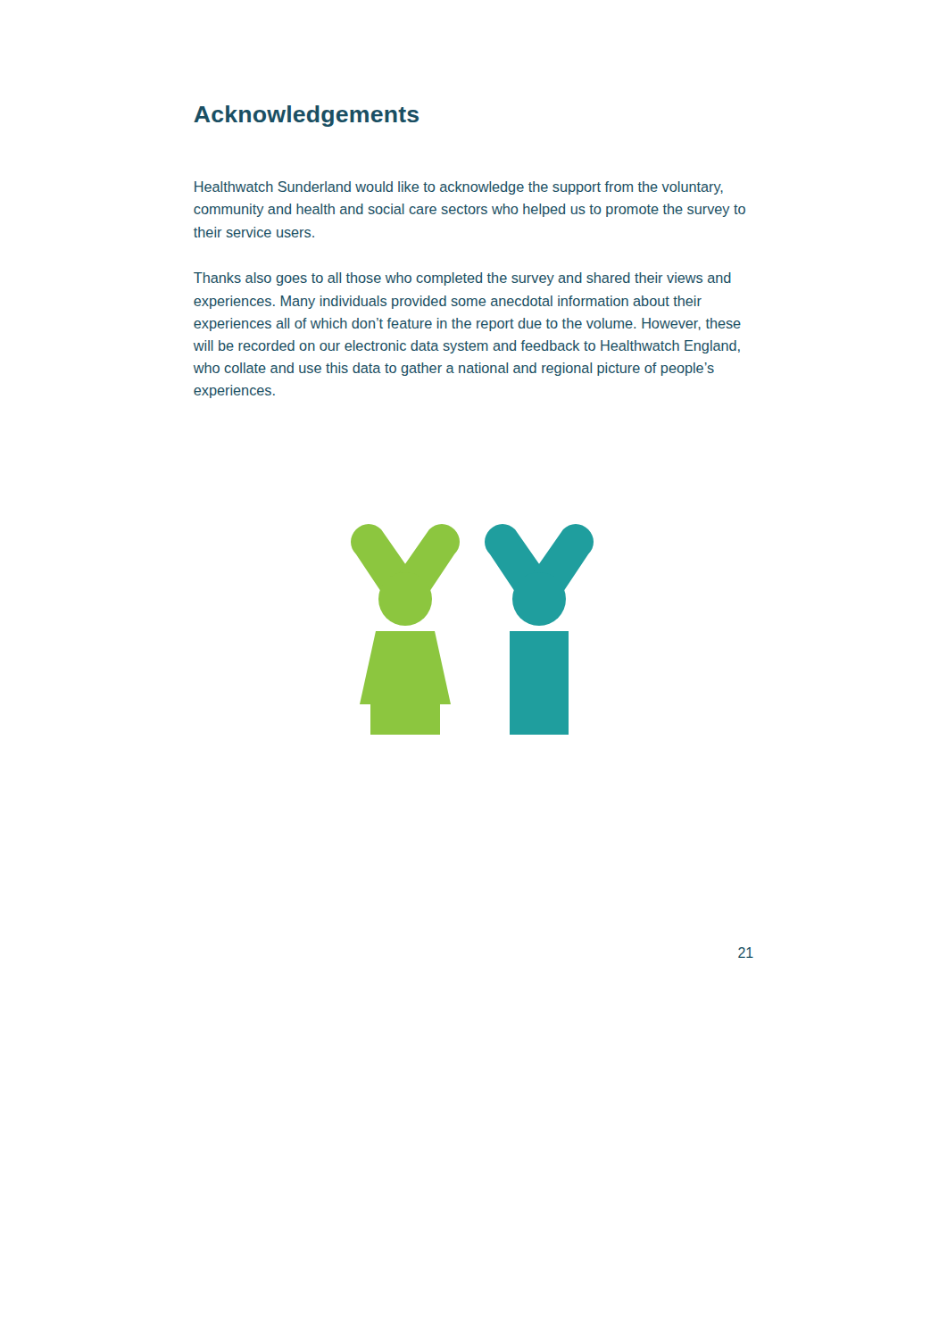Acknowledgements
Healthwatch Sunderland would like to acknowledge the support from the voluntary, community and health and social care sectors who helped us to promote the survey to their service users.
Thanks also goes to all those who completed the survey and shared their views and experiences. Many individuals provided some anecdotal information about their experiences all of which don’t feature in the report due to the volume. However, these will be recorded on our electronic data system and feedback to Healthwatch England, who collate and use this data to gather a national and regional picture of people’s experiences.
21